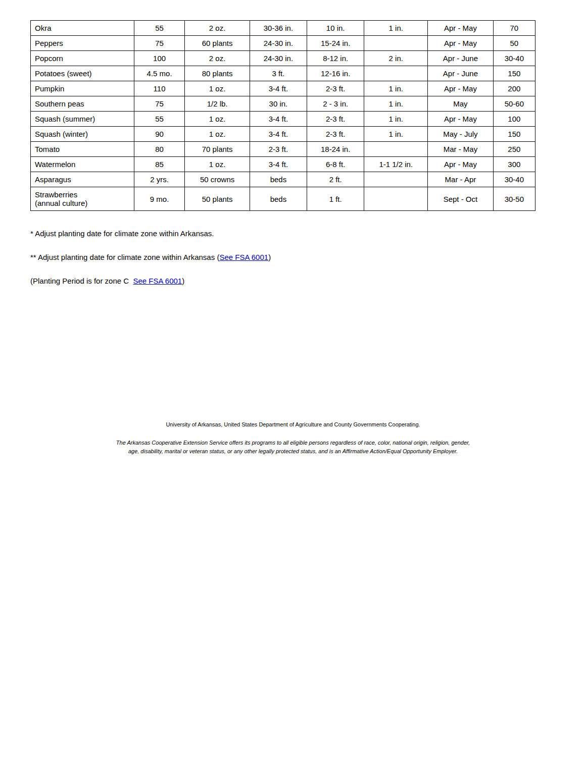| Okra | 55 | 2 oz. | 30-36 in. | 10 in. | 1 in. | Apr - May | 70 |
| Peppers | 75 | 60 plants | 24-30 in. | 15-24 in. | | Apr - May | 50 |
| Popcorn | 100 | 2 oz. | 24-30 in. | 8-12 in. | 2 in. | Apr - June | 30-40 |
| Potatoes (sweet) | 4.5 mo. | 80 plants | 3 ft. | 12-16 in. | | Apr - June | 150 |
| Pumpkin | 110 | 1 oz. | 3-4 ft. | 2-3 ft. | 1 in. | Apr - May | 200 |
| Southern peas | 75 | 1/2 lb. | 30 in. | 2 - 3 in. | 1 in. | May | 50-60 |
| Squash (summer) | 55 | 1 oz. | 3-4 ft. | 2-3 ft. | 1 in. | Apr - May | 100 |
| Squash (winter) | 90 | 1 oz. | 3-4 ft. | 2-3 ft. | 1 in. | May - July | 150 |
| Tomato | 80 | 70 plants | 2-3 ft. | 18-24 in. | | Mar - May | 250 |
| Watermelon | 85 | 1 oz. | 3-4 ft. | 6-8 ft. | 1-1 1/2 in. | Apr - May | 300 |
| Asparagus | 2 yrs. | 50 crowns | beds | 2 ft. | | Mar - Apr | 30-40 |
| Strawberries (annual culture) | 9 mo. | 50 plants | beds | 1 ft. | | Sept - Oct | 30-50 |
* Adjust planting date for climate zone within Arkansas.
** Adjust planting date for climate zone within Arkansas (See FSA 6001)
(Planting Period is for zone C See FSA 6001)
University of Arkansas, United States Department of Agriculture and County Governments Cooperating.
The Arkansas Cooperative Extension Service offers its programs to all eligible persons regardless of race, color, national origin, religion, gender,
age, disability, marital or veteran status, or any other legally protected status, and is an Affirmative Action/Equal Opportunity Employer.